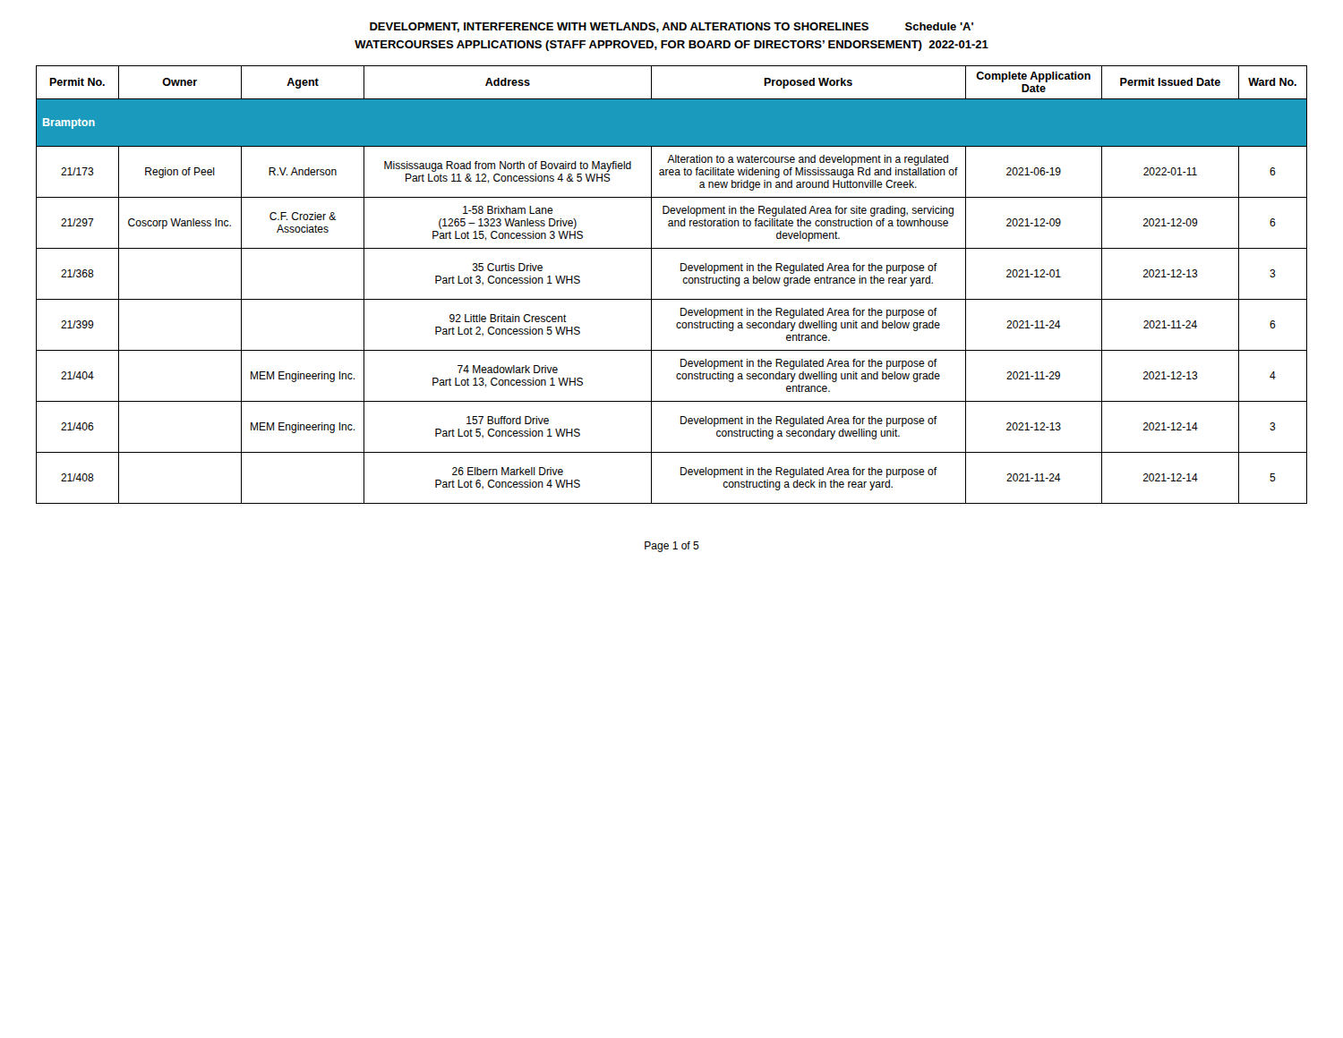DEVELOPMENT, INTERFERENCE WITH WETLANDS, AND ALTERATIONS TO SHORELINES Schedule 'A'
WATERCOURSES APPLICATIONS (STAFF APPROVED, FOR BOARD OF DIRECTORS’ ENDORSEMENT) 2022-01-21
| Permit No. | Owner | Agent | Address | Proposed Works | Complete Application Date | Permit Issued Date | Ward No. |
| --- | --- | --- | --- | --- | --- | --- | --- |
| Brampton |
| 21/173 | Region of Peel | R.V. Anderson | Mississauga Road from North of Bovaird to Mayfield Part Lots 11 & 12, Concessions 4 & 5 WHS | Alteration to a watercourse and development in a regulated area to facilitate widening of Mississauga Rd and installation of a new bridge in and around Huttonville Creek. | 2021-06-19 | 2022-01-11 | 6 |
| 21/297 | Coscorp Wanless Inc. | C.F. Crozier & Associates | 1-58 Brixham Lane (1265 – 1323 Wanless Drive) Part Lot 15, Concession 3 WHS | Development in the Regulated Area for site grading, servicing and restoration to facilitate the construction of a townhouse development. | 2021-12-09 | 2021-12-09 | 6 |
| 21/368 | | | 35 Curtis Drive Part Lot 3, Concession 1 WHS | Development in the Regulated Area for the purpose of constructing a below grade entrance in the rear yard. | 2021-12-01 | 2021-12-13 | 3 |
| 21/399 | | | 92 Little Britain Crescent Part Lot 2, Concession 5 WHS | Development in the Regulated Area for the purpose of constructing a secondary dwelling unit and below grade entrance. | 2021-11-24 | 2021-11-24 | 6 |
| 21/404 | | MEM Engineering Inc. | 74 Meadowlark Drive Part Lot 13, Concession 1 WHS | Development in the Regulated Area for the purpose of constructing a secondary dwelling unit and below grade entrance. | 2021-11-29 | 2021-12-13 | 4 |
| 21/406 | | MEM Engineering Inc. | 157 Bufford Drive Part Lot 5, Concession 1 WHS | Development in the Regulated Area for the purpose of constructing a secondary dwelling unit. | 2021-12-13 | 2021-12-14 | 3 |
| 21/408 | | | 26 Elbern Markell Drive Part Lot 6, Concession 4 WHS | Development in the Regulated Area for the purpose of constructing a deck in the rear yard. | 2021-11-24 | 2021-12-14 | 5 |
Page 1 of 5